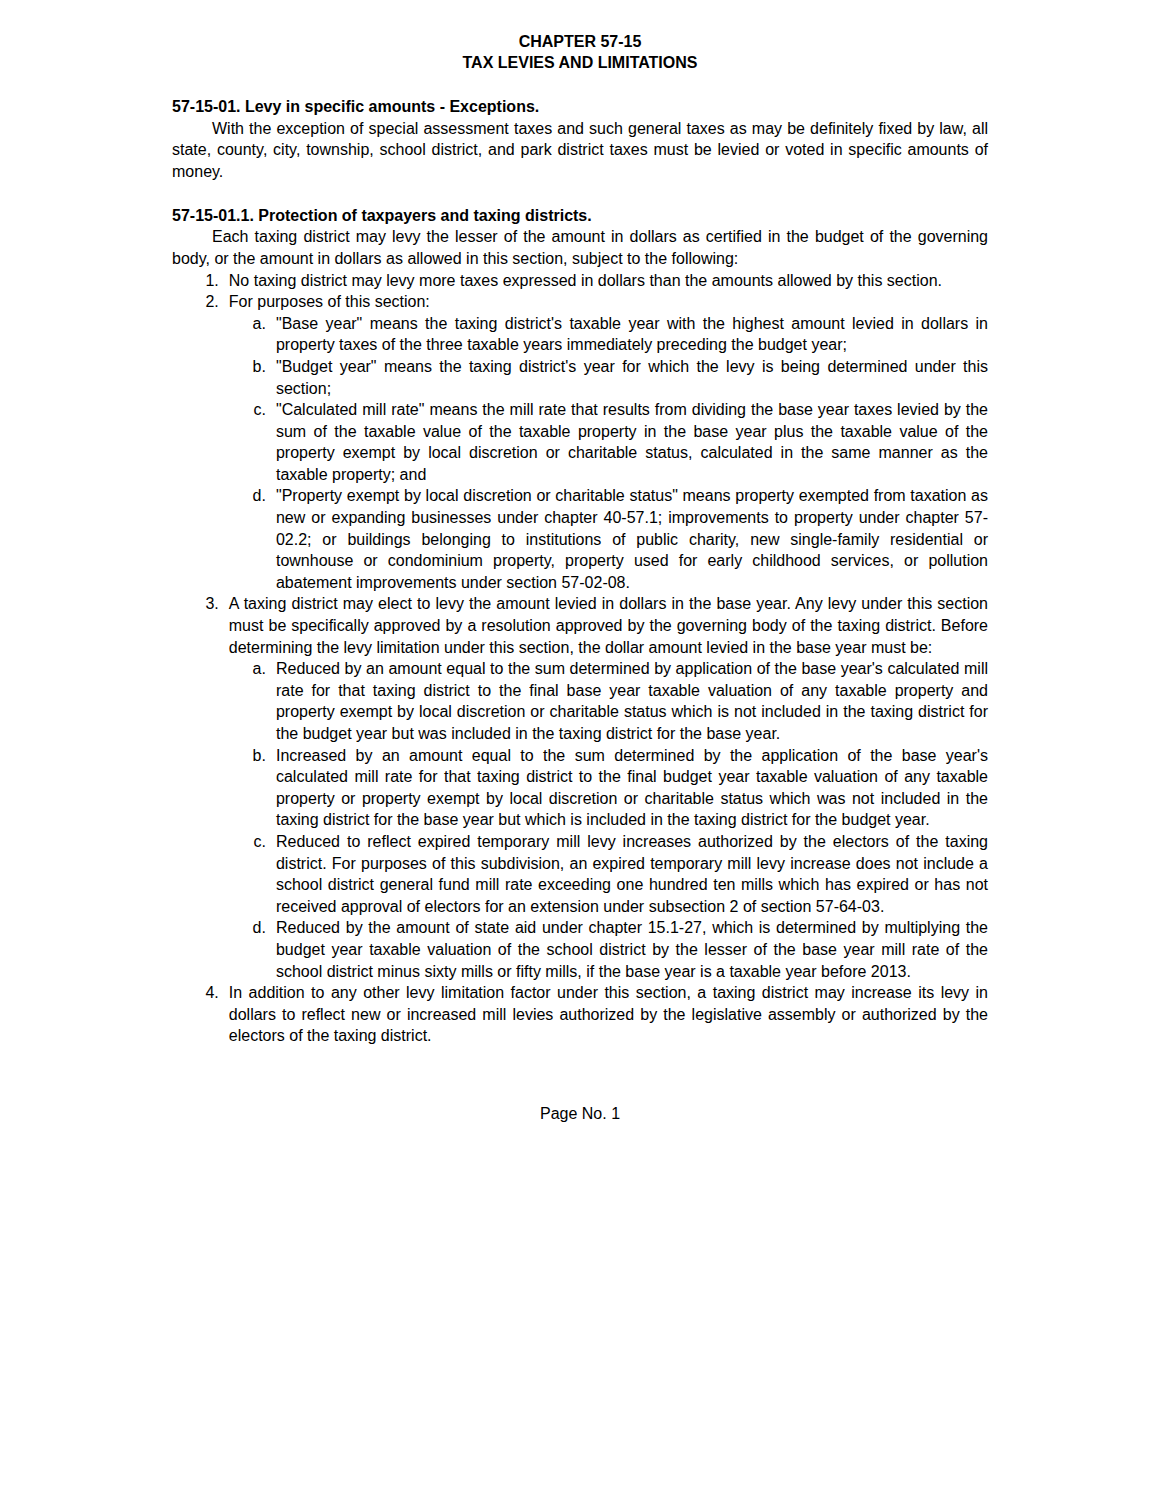CHAPTER 57-15TAX LEVIES AND LIMITATIONS
57-15-01. Levy in specific amounts - Exceptions.
With the exception of special assessment taxes and such general taxes as may be definitely fixed by law, all state, county, city, township, school district, and park district taxes must be levied or voted in specific amounts of money.
57-15-01.1. Protection of taxpayers and taxing districts.
Each taxing district may levy the lesser of the amount in dollars as certified in the budget of the governing body, or the amount in dollars as allowed in this section, subject to the following:
No taxing district may levy more taxes expressed in dollars than the amounts allowed by this section.
For purposes of this section:
"Base year" means the taxing district's taxable year with the highest amount levied in dollars in property taxes of the three taxable years immediately preceding the budget year;
"Budget year" means the taxing district's year for which the levy is being determined under this section;
"Calculated mill rate" means the mill rate that results from dividing the base year taxes levied by the sum of the taxable value of the taxable property in the base year plus the taxable value of the property exempt by local discretion or charitable status, calculated in the same manner as the taxable property; and
"Property exempt by local discretion or charitable status" means property exempted from taxation as new or expanding businesses under chapter 40-57.1; improvements to property under chapter 57-02.2; or buildings belonging to institutions of public charity, new single-family residential or townhouse or condominium property, property used for early childhood services, or pollution abatement improvements under section 57-02-08.
A taxing district may elect to levy the amount levied in dollars in the base year. Any levy under this section must be specifically approved by a resolution approved by the governing body of the taxing district. Before determining the levy limitation under this section, the dollar amount levied in the base year must be:
Reduced by an amount equal to the sum determined by application of the base year's calculated mill rate for that taxing district to the final base year taxable valuation of any taxable property and property exempt by local discretion or charitable status which is not included in the taxing district for the budget year but was included in the taxing district for the base year.
Increased by an amount equal to the sum determined by the application of the base year's calculated mill rate for that taxing district to the final budget year taxable valuation of any taxable property or property exempt by local discretion or charitable status which was not included in the taxing district for the base year but which is included in the taxing district for the budget year.
Reduced to reflect expired temporary mill levy increases authorized by the electors of the taxing district. For purposes of this subdivision, an expired temporary mill levy increase does not include a school district general fund mill rate exceeding one hundred ten mills which has expired or has not received approval of electors for an extension under subsection 2 of section 57-64-03.
Reduced by the amount of state aid under chapter 15.1-27, which is determined by multiplying the budget year taxable valuation of the school district by the lesser of the base year mill rate of the school district minus sixty mills or fifty mills, if the base year is a taxable year before 2013.
In addition to any other levy limitation factor under this section, a taxing district may increase its levy in dollars to reflect new or increased mill levies authorized by the legislative assembly or authorized by the electors of the taxing district.
Page No. 1